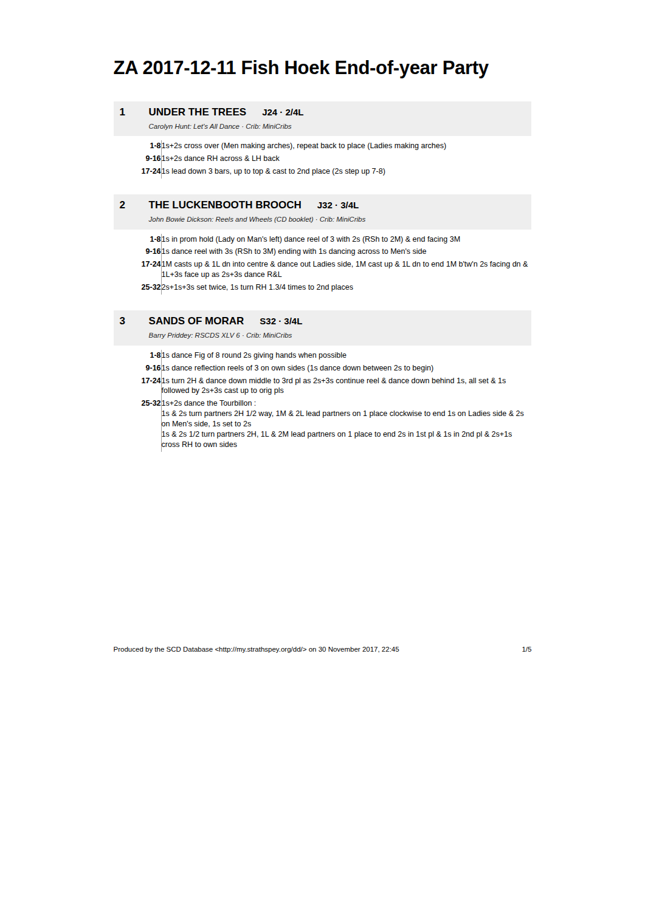ZA 2017-12-11 Fish Hoek End-of-year Party
1
Under the Trees
J24 · 2/4L
Carolyn Hunt: Let's All Dance · Crib: MiniCribs
| 1-8 | 1s+2s cross over (Men making arches), repeat back to place (Ladies making arches) |
| 9-16 | 1s+2s dance RH across & LH back |
| 17-24 | 1s lead down 3 bars, up to top & cast to 2nd place (2s step up 7-8) |
2
The Luckenbooth Brooch
J32 · 3/4L
John Bowie Dickson: Reels and Wheels (CD booklet) · Crib: MiniCribs
| 1-8 | 1s in prom hold (Lady on Man's left) dance reel of 3 with 2s (RSh to 2M) & end facing 3M |
| 9-16 | 1s dance reel with 3s (RSh to 3M) ending with 1s dancing across to Men's side |
| 17-24 | 1M casts up & 1L dn into centre & dance out Ladies side, 1M cast up & 1L dn to end 1M b'tw'n 2s facing dn & 1L+3s face up as 2s+3s dance R&L |
| 25-32 | 2s+1s+3s set twice, 1s turn RH 1.3/4 times to 2nd places |
3
Sands of Morar
S32 · 3/4L
Barry Priddey: RSCDS XLV 6 · Crib: MiniCribs
| 1-8 | 1s dance Fig of 8 round 2s giving hands when possible |
| 9-16 | 1s dance reflection reels of 3 on own sides (1s dance down between 2s to begin) |
| 17-24 | 1s turn 2H & dance down middle to 3rd pl as 2s+3s continue reel & dance down behind 1s, all set & 1s followed by 2s+3s cast up to orig pls |
| 25-32 | 1s+2s dance the Tourbillon : 1s & 2s turn partners 2H 1/2 way, 1M & 2L lead partners on 1 place clockwise to end 1s on Ladies side & 2s on Men's side, 1s set to 2s 1s & 2s 1/2 turn partners 2H, 1L & 2M lead partners on 1 place to end 2s in 1st pl & 1s in 2nd pl & 2s+1s cross RH to own sides |
Produced by the SCD Database <http://my.strathspey.org/dd/> on 30 November 2017, 22:45
1/5